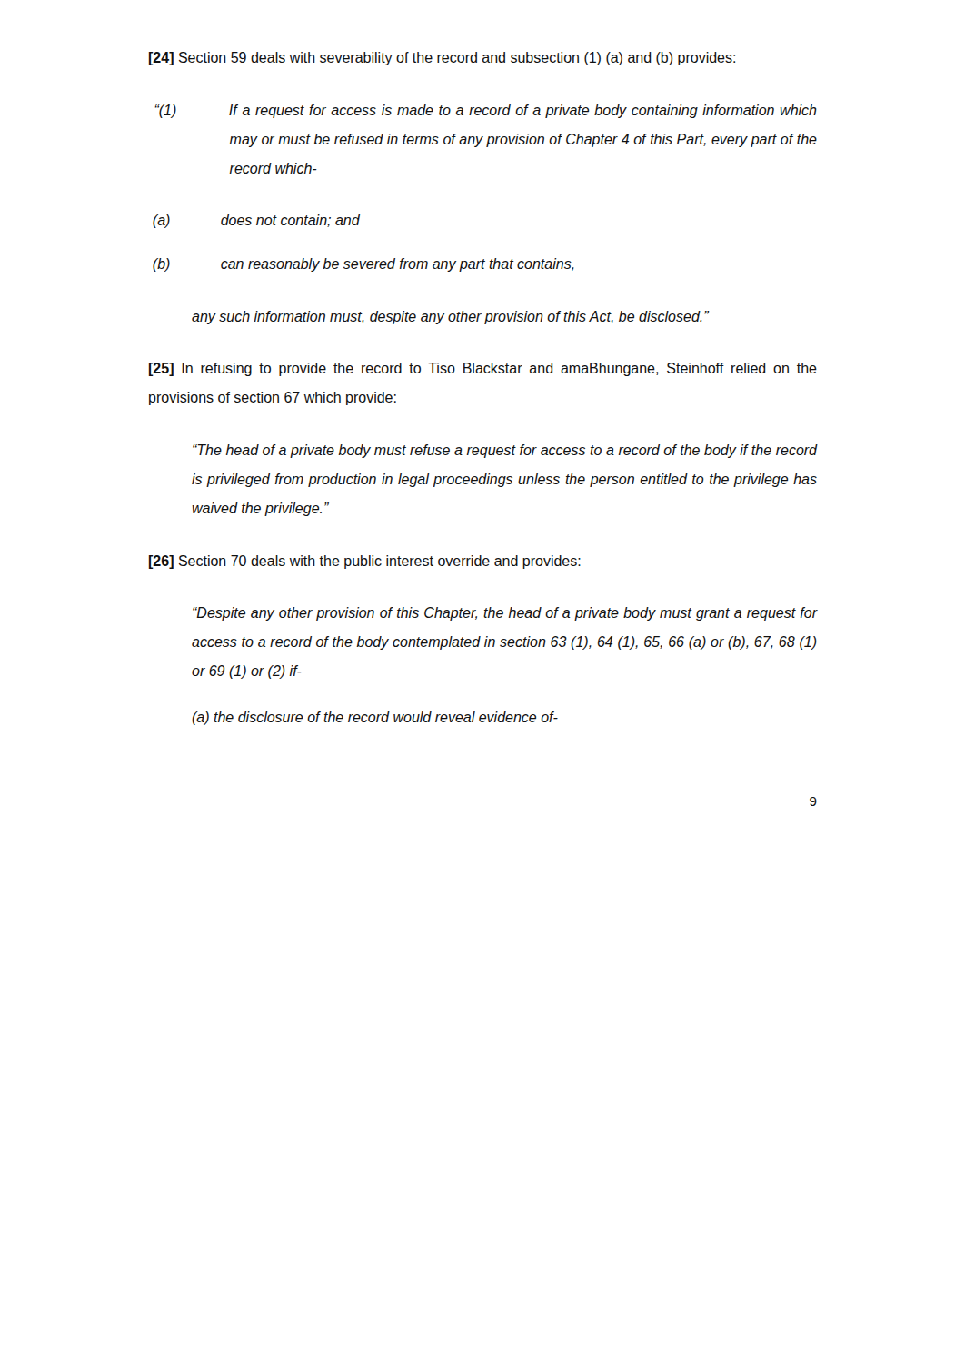[24] Section 59 deals with severability of the record and subsection (1) (a) and (b) provides:
“(1) If a request for access is made to a record of a private body containing information which may or must be refused in terms of any provision of Chapter 4 of this Part, every part of the record which-
(a) does not contain; and
(b) can reasonably be severed from any part that contains,
any such information must, despite any other provision of this Act, be disclosed.”
[25] In refusing to provide the record to Tiso Blackstar and amaBhungane, Steinhoff relied on the provisions of section 67 which provide:
“The head of a private body must refuse a request for access to a record of the body if the record is privileged from production in legal proceedings unless the person entitled to the privilege has waived the privilege.”
[26] Section 70 deals with the public interest override and provides:
“Despite any other provision of this Chapter, the head of a private body must grant a request for access to a record of the body contemplated in section 63 (1), 64 (1), 65, 66 (a) or (b), 67, 68 (1) or 69 (1) or (2) if-
(a) the disclosure of the record would reveal evidence of-
9